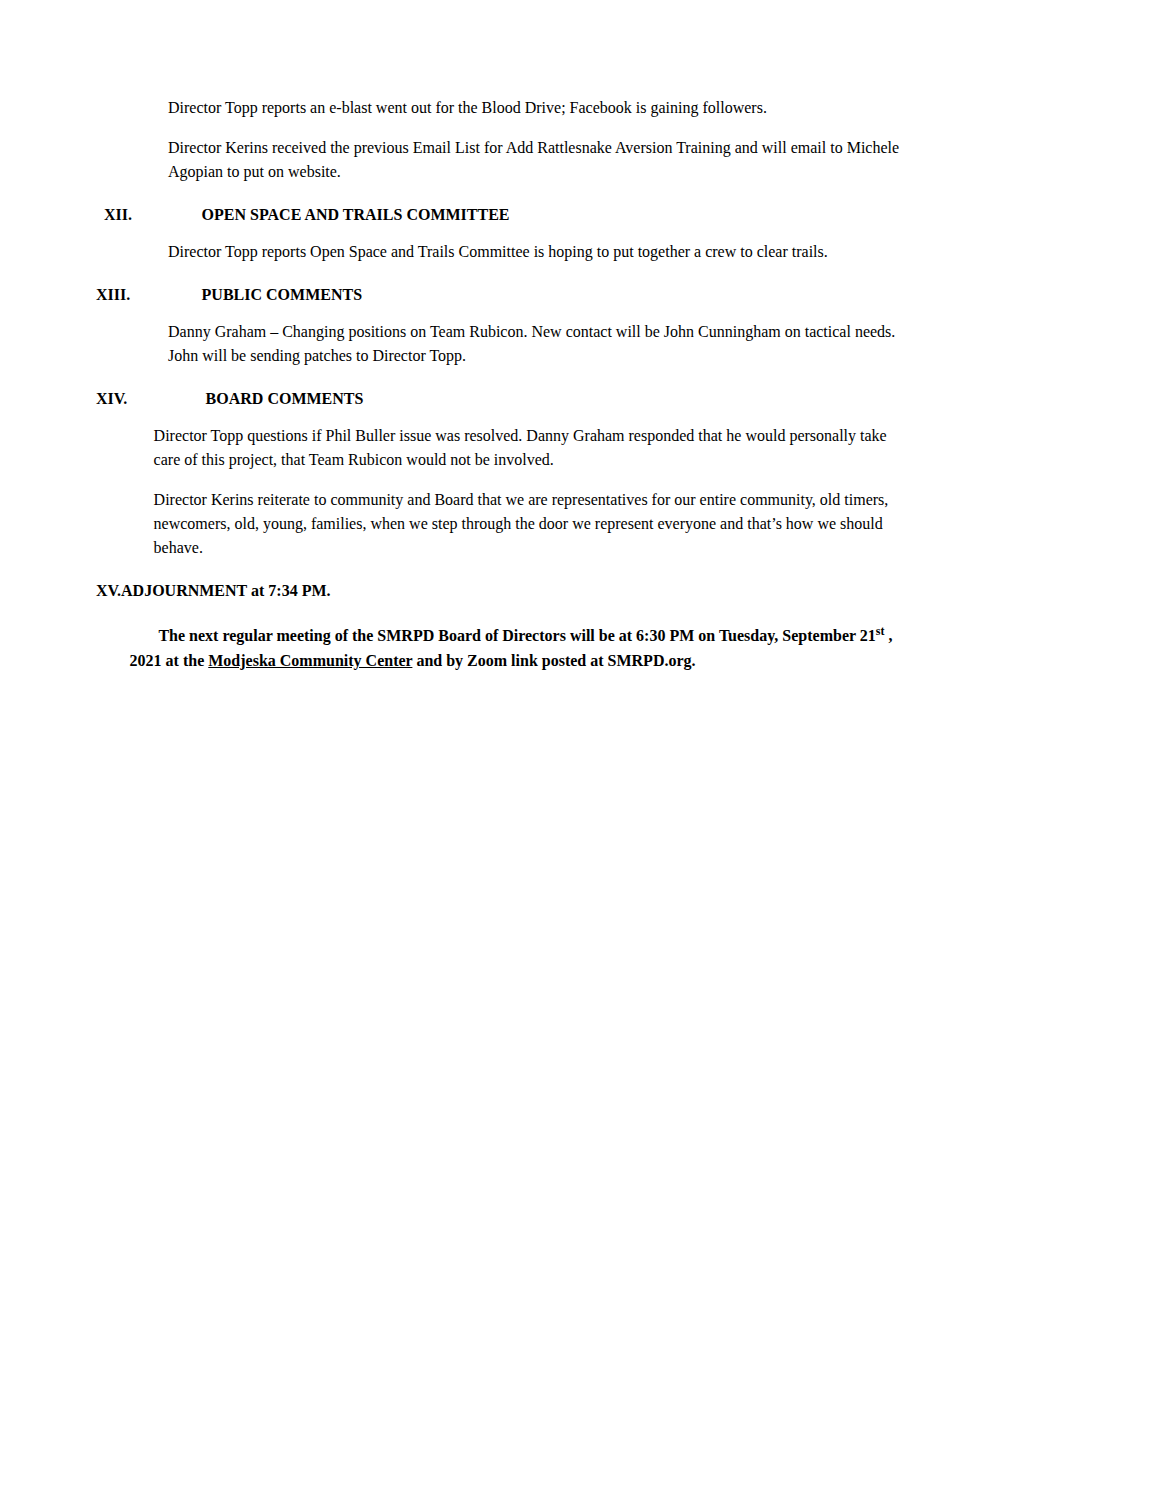Director Topp reports an e-blast went out for the Blood Drive; Facebook is gaining followers.
Director Kerins received the previous Email List for Add Rattlesnake Aversion Training and will email to Michele Agopian to put on website.
XII. OPEN SPACE AND TRAILS COMMITTEE
Director Topp reports Open Space and Trails Committee is hoping to put together a crew to clear trails.
XIII. PUBLIC COMMENTS
Danny Graham – Changing positions on Team Rubicon. New contact will be John Cunningham on tactical needs. John will be sending patches to Director Topp.
XIV. BOARD COMMENTS
Director Topp questions if Phil Buller issue was resolved. Danny Graham responded that he would personally take care of this project, that Team Rubicon would not be involved.
Director Kerins reiterate to community and Board that we are representatives for our entire community, old timers, newcomers, old, young, families, when we step through the door we represent everyone and that’s how we should behave.
XV. ADJOURNMENT at 7:34 PM.
The next regular meeting of the SMRPD Board of Directors will be at 6:30 PM on Tuesday, September 21st , 2021 at the Modjeska Community Center and by Zoom link posted at SMRPD.org.